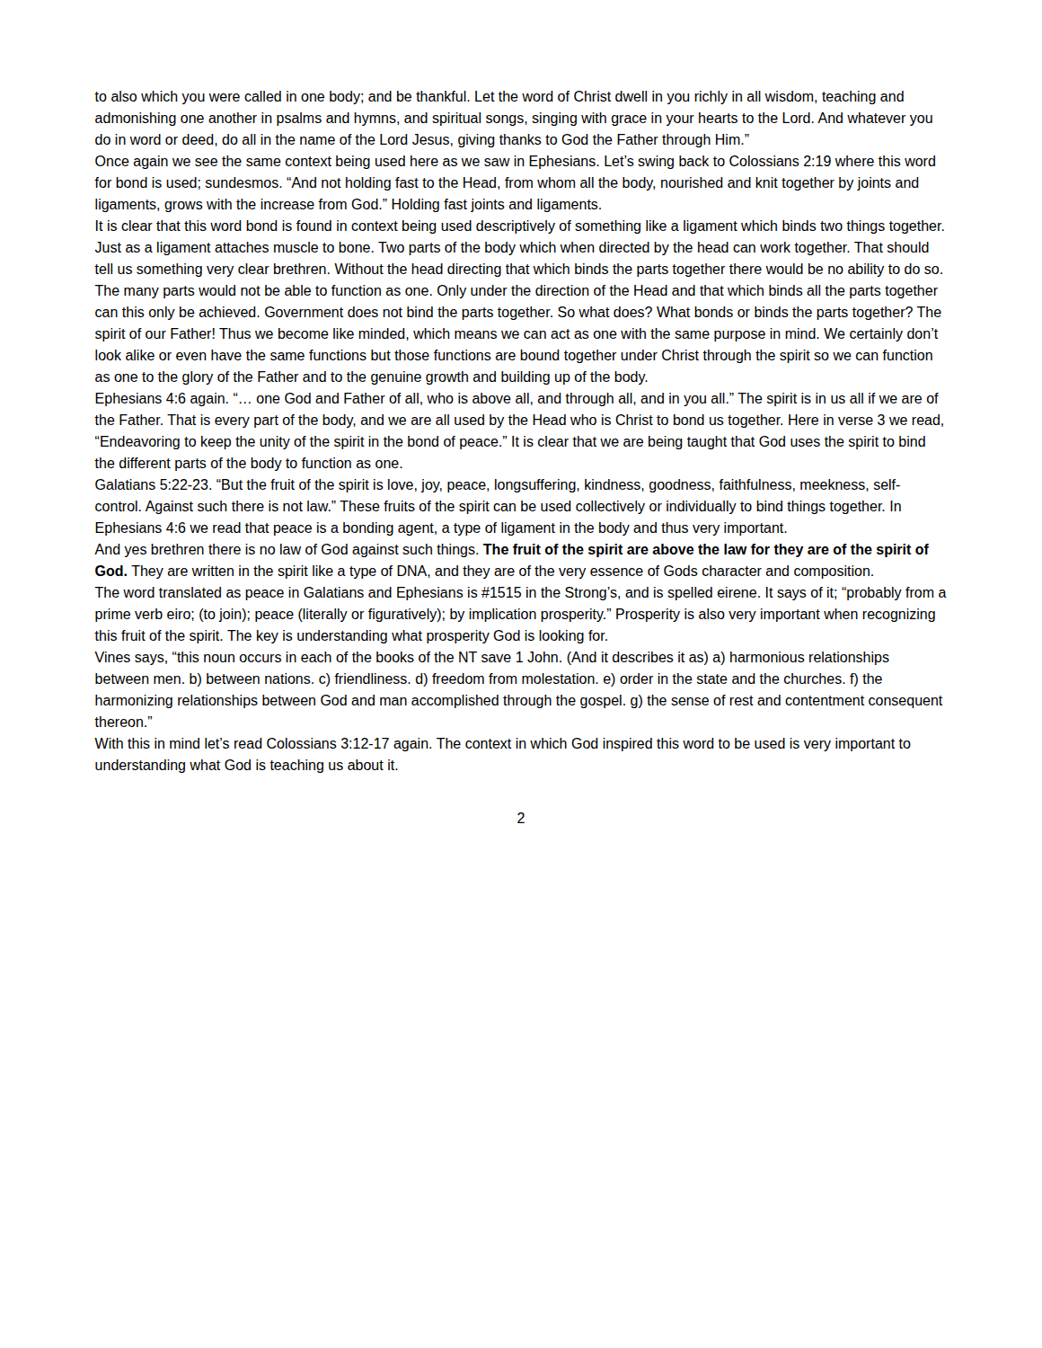to also which you were called in one body; and be thankful. Let the word of Christ dwell in you richly in all wisdom, teaching and admonishing one another in psalms and hymns, and spiritual songs, singing with grace in your hearts to the Lord. And whatever you do in word or deed, do all in the name of the Lord Jesus, giving thanks to God the Father through Him.”
Once again we see the same context being used here as we saw in Ephesians. Let’s swing back to Colossians 2:19 where this word for bond is used; sundesmos. “And not holding fast to the Head, from whom all the body, nourished and knit together by joints and ligaments, grows with the increase from God.” Holding fast joints and ligaments.
It is clear that this word bond is found in context being used descriptively of something like a ligament which binds two things together. Just as a ligament attaches muscle to bone. Two parts of the body which when directed by the head can work together. That should tell us something very clear brethren. Without the head directing that which binds the parts together there would be no ability to do so. The many parts would not be able to function as one. Only under the direction of the Head and that which binds all the parts together can this only be achieved. Government does not bind the parts together. So what does? What bonds or binds the parts together? The spirit of our Father! Thus we become like minded, which means we can act as one with the same purpose in mind. We certainly don’t look alike or even have the same functions but those functions are bound together under Christ through the spirit so we can function as one to the glory of the Father and to the genuine growth and building up of the body.
Ephesians 4:6 again. “… one God and Father of all, who is above all, and through all, and in you all.” The spirit is in us all if we are of the Father. That is every part of the body, and we are all used by the Head who is Christ to bond us together. Here in verse 3 we read, “Endeavoring to keep the unity of the spirit in the bond of peace.” It is clear that we are being taught that God uses the spirit to bind the different parts of the body to function as one.
Galatians 5:22-23. “But the fruit of the spirit is love, joy, peace, longsuffering, kindness, goodness, faithfulness, meekness, self-control. Against such there is not law.” These fruits of the spirit can be used collectively or individually to bind things together. In Ephesians 4:6 we read that peace is a bonding agent, a type of ligament in the body and thus very important.
And yes brethren there is no law of God against such things. The fruit of the spirit are above the law for they are of the spirit of God. They are written in the spirit like a type of DNA, and they are of the very essence of Gods character and composition.
The word translated as peace in Galatians and Ephesians is #1515 in the Strong’s, and is spelled eirene. It says of it; “probably from a prime verb eiro; (to join); peace (literally or figuratively); by implication prosperity.” Prosperity is also very important when recognizing this fruit of the spirit. The key is understanding what prosperity God is looking for.
Vines says, “this noun occurs in each of the books of the NT save 1 John. (And it describes it as) a) harmonious relationships between men. b) between nations. c) friendliness. d) freedom from molestation. e) order in the state and the churches. f) the harmonizing relationships between God and man accomplished through the gospel. g) the sense of rest and contentment consequent thereon.”
With this in mind let’s read Colossians 3:12-17 again. The context in which God inspired this word to be used is very important to understanding what God is teaching us about it.
2